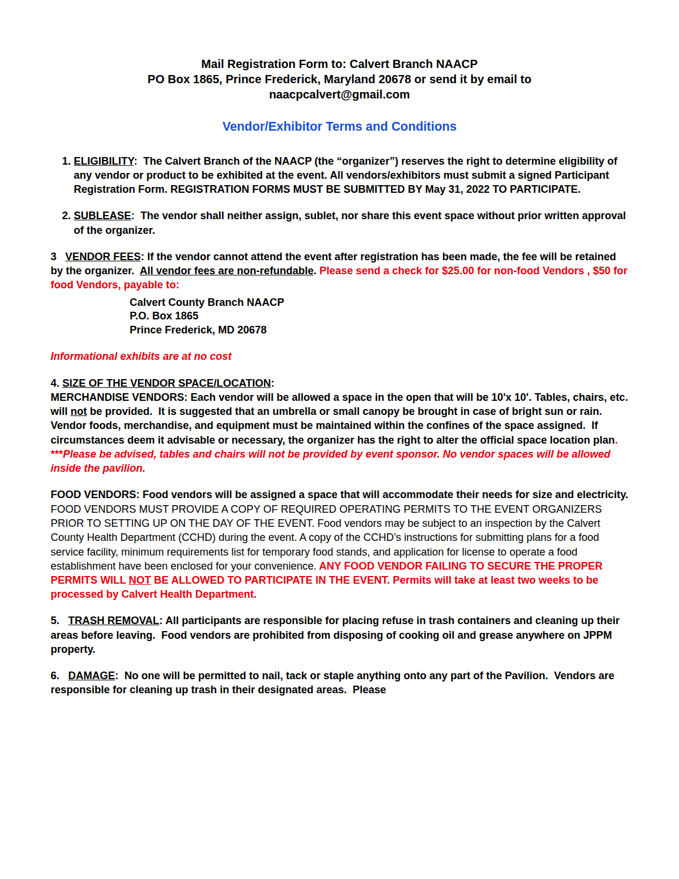Mail Registration Form to: Calvert Branch NAACP
PO Box 1865, Prince Frederick, Maryland 20678 or send it by email to
naacpcalvert@gmail.com
Vendor/Exhibitor Terms and Conditions
ELIGIBILITY: The Calvert Branch of the NAACP (the “organizer”) reserves the right to determine eligibility of any vendor or product to be exhibited at the event. All vendors/exhibitors must submit a signed Participant Registration Form. REGISTRATION FORMS MUST BE SUBMITTED BY May 31, 2022 TO PARTICIPATE.
SUBLEASE: The vendor shall neither assign, sublet, nor share this event space without prior written approval of the organizer.
3 VENDOR FEES: If the vendor cannot attend the event after registration has been made, the fee will be retained by the organizer. All vendor fees are non-refundable. Please send a check for $25.00 for non-food Vendors , $50 for food Vendors, payable to:
Calvert County Branch NAACP
P.O. Box 1865
Prince Frederick, MD 20678
Informational exhibits are at no cost
4. SIZE OF THE VENDOR SPACE/LOCATION:
MERCHANDISE VENDORS: Each vendor will be allowed a space in the open that will be 10'x 10'. Tables, chairs, etc. will not be provided. It is suggested that an umbrella or small canopy be brought in case of bright sun or rain. Vendor foods, merchandise, and equipment must be maintained within the confines of the space assigned. If circumstances deem it advisable or necessary, the organizer has the right to alter the official space location plan. ***Please be advised, tables and chairs will not be provided by event sponsor. No vendor spaces will be allowed inside the pavilion.
FOOD VENDORS: Food vendors will be assigned a space that will accommodate their needs for size and electricity. FOOD VENDORS MUST PROVIDE A COPY OF REQUIRED OPERATING PERMITS TO THE EVENT ORGANIZERS PRIOR TO SETTING UP ON THE DAY OF THE EVENT. Food vendors may be subject to an inspection by the Calvert County Health Department (CCHD) during the event. A copy of the CCHD’s instructions for submitting plans for a food service facility, minimum requirements list for temporary food stands, and application for license to operate a food establishment have been enclosed for your convenience. ANY FOOD VENDOR FAILING TO SECURE THE PROPER PERMITS WILL NOT BE ALLOWED TO PARTICIPATE IN THE EVENT. Permits will take at least two weeks to be processed by Calvert Health Department.
5. TRASH REMOVAL: All participants are responsible for placing refuse in trash containers and cleaning up their areas before leaving. Food vendors are prohibited from disposing of cooking oil and grease anywhere on JPPM property.
6. DAMAGE: No one will be permitted to nail, tack or staple anything onto any part of the Pavilion. Vendors are responsible for cleaning up trash in their designated areas. Please